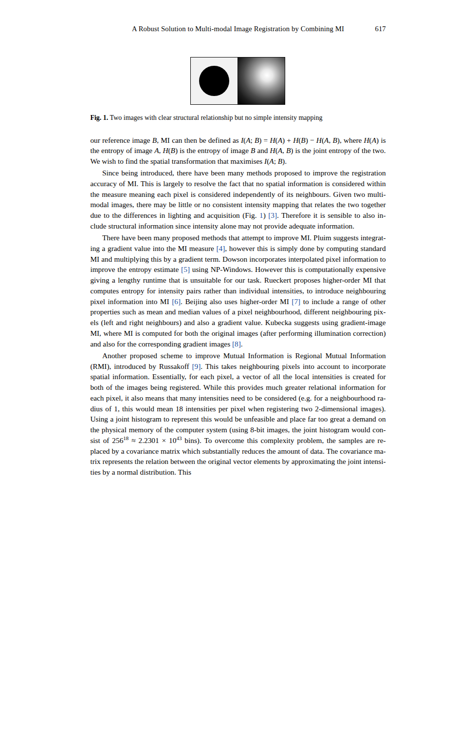A Robust Solution to Multi-modal Image Registration by Combining MI 617
Fig. 1. Two images with clear structural relationship but no simple intensity mapping
our reference image B, MI can then be defined as I(A; B) = H(A) + H(B) − H(A, B), where H(A) is the entropy of image A, H(B) is the entropy of image B and H(A, B) is the joint entropy of the two. We wish to find the spatial transformation that maximises I(A; B).
Since being introduced, there have been many methods proposed to improve the registration accuracy of MI. This is largely to resolve the fact that no spatial information is considered within the measure meaning each pixel is considered independently of its neighbours. Given two multi-modal images, there may be little or no consistent intensity mapping that relates the two together due to the differences in lighting and acquisition (Fig. 1) [3]. Therefore it is sensible to also include structural information since intensity alone may not provide adequate information.
There have been many proposed methods that attempt to improve MI. Pluim suggests integrating a gradient value into the MI measure [4], however this is simply done by computing standard MI and multiplying this by a gradient term. Dowson incorporates interpolated pixel information to improve the entropy estimate [5] using NP-Windows. However this is computationally expensive giving a lengthy runtime that is unsuitable for our task. Rueckert proposes higher-order MI that computes entropy for intensity pairs rather than individual intensities, to introduce neighbouring pixel information into MI [6]. Beijing also uses higher-order MI [7] to include a range of other properties such as mean and median values of a pixel neighbourhood, different neighbouring pixels (left and right neighbours) and also a gradient value. Kubecka suggests using gradient-image MI, where MI is computed for both the original images (after performing illumination correction) and also for the corresponding gradient images [8].
Another proposed scheme to improve Mutual Information is Regional Mutual Information (RMI), introduced by Russakoff [9]. This takes neighbouring pixels into account to incorporate spatial information. Essentially, for each pixel, a vector of all the local intensities is created for both of the images being registered. While this provides much greater relational information for each pixel, it also means that many intensities need to be considered (e.g. for a neighbourhood radius of 1, this would mean 18 intensities per pixel when registering two 2-dimensional images). Using a joint histogram to represent this would be unfeasible and place far too great a demand on the physical memory of the computer system (using 8-bit images, the joint histogram would consist of 25618 ≈ 2.2301 × 1043 bins). To overcome this complexity problem, the samples are replaced by a covariance matrix which substantially reduces the amount of data. The covariance matrix represents the relation between the original vector elements by approximating the joint intensities by a normal distribution. This